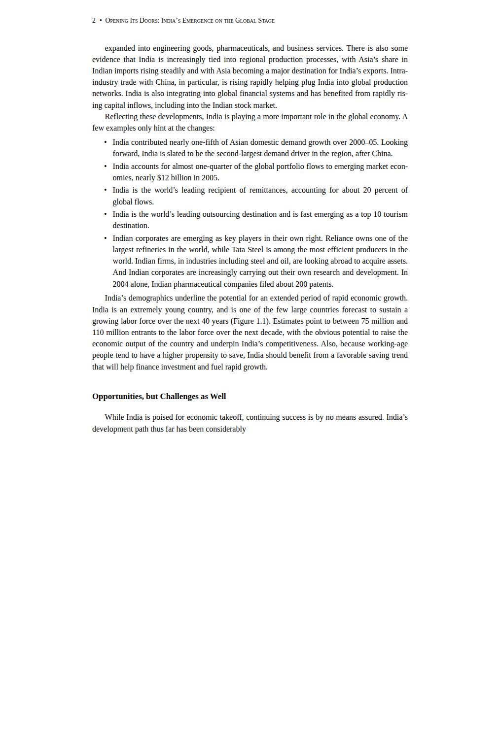2• Opening Its Doors: India’s Emergence on the Global Stage
expanded into engineering goods, pharmaceuticals, and business services. There is also some evidence that India is increasingly tied into regional production processes, with Asia’s share in Indian imports rising steadily and with Asia becoming a major destination for India’s exports. Intra-industry trade with China, in particular, is rising rapidly helping plug India into global production networks. India is also integrating into global financial systems and has benefited from rapidly rising capital inflows, including into the Indian stock market.
Reflecting these developments, India is playing a more important role in the global economy. A few examples only hint at the changes:
India contributed nearly one-fifth of Asian domestic demand growth over 2000–05. Looking forward, India is slated to be the second-largest demand driver in the region, after China.
India accounts for almost one-quarter of the global portfolio flows to emerging market economies, nearly $12 billion in 2005.
India is the world’s leading recipient of remittances, accounting for about 20 percent of global flows.
India is the world’s leading outsourcing destination and is fast emerging as a top 10 tourism destination.
Indian corporates are emerging as key players in their own right. Reliance owns one of the largest refineries in the world, while Tata Steel is among the most efficient producers in the world. Indian firms, in industries including steel and oil, are looking abroad to acquire assets. And Indian corporates are increasingly carrying out their own research and development. In 2004 alone, Indian pharmaceutical companies filed about 200 patents.
India’s demographics underline the potential for an extended period of rapid economic growth. India is an extremely young country, and is one of the few large countries forecast to sustain a growing labor force over the next 40 years (Figure 1.1). Estimates point to between 75 million and 110 million entrants to the labor force over the next decade, with the obvious potential to raise the economic output of the country and underpin India’s competitiveness. Also, because working-age people tend to have a higher propensity to save, India should benefit from a favorable saving trend that will help finance investment and fuel rapid growth.
Opportunities, but Challenges as Well
While India is poised for economic takeoff, continuing success is by no means assured. India’s development path thus far has been considerably